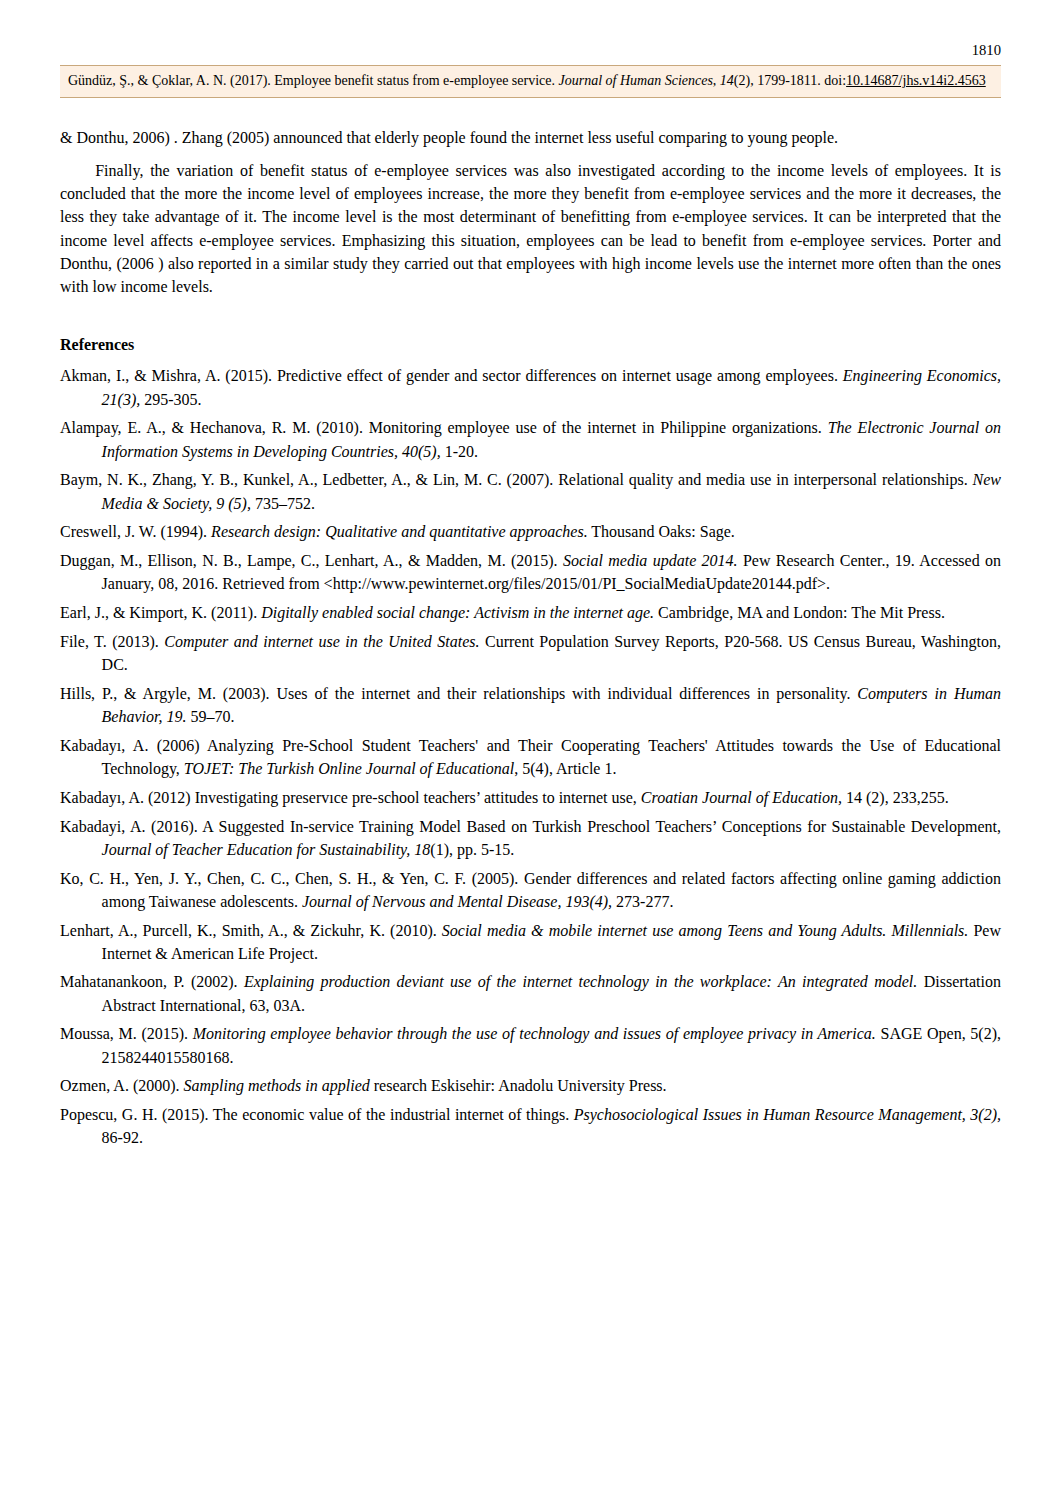1810
Gündüz, Ş., & Çoklar, A. N. (2017). Employee benefit status from e-employee service. Journal of Human Sciences, 14(2), 1799-1811. doi:10.14687/jhs.v14i2.4563
& Donthu, 2006) . Zhang (2005) announced that elderly people found the internet less useful comparing to young people.
Finally, the variation of benefit status of e-employee services was also investigated according to the income levels of employees. It is concluded that the more the income level of employees increase, the more they benefit from e-employee services and the more it decreases, the less they take advantage of it. The income level is the most determinant of benefitting from e-employee services. It can be interpreted that the income level affects e-employee services. Emphasizing this situation, employees can be lead to benefit from e-employee services. Porter and Donthu, (2006 ) also reported in a similar study they carried out that employees with high income levels use the internet more often than the ones with low income levels.
References
Akman, I., & Mishra, A. (2015). Predictive effect of gender and sector differences on internet usage among employees. Engineering Economics, 21(3), 295-305.
Alampay, E. A., & Hechanova, R. M. (2010). Monitoring employee use of the internet in Philippine organizations. The Electronic Journal on Information Systems in Developing Countries, 40(5), 1-20.
Baym, N. K., Zhang, Y. B., Kunkel, A., Ledbetter, A., & Lin, M. C. (2007). Relational quality and media use in interpersonal relationships. New Media & Society, 9 (5), 735–752.
Creswell, J. W. (1994). Research design: Qualitative and quantitative approaches. Thousand Oaks: Sage.
Duggan, M., Ellison, N. B., Lampe, C., Lenhart, A., & Madden, M. (2015). Social media update 2014. Pew Research Center., 19. Accessed on January, 08, 2016. Retrieved from <http://www.pewinternet.org/files/2015/01/PI_SocialMediaUpdate20144.pdf>.
Earl, J., & Kimport, K. (2011). Digitally enabled social change: Activism in the internet age. Cambridge, MA and London: The Mit Press.
File, T. (2013). Computer and internet use in the United States. Current Population Survey Reports, P20-568. US Census Bureau, Washington, DC.
Hills, P., & Argyle, M. (2003). Uses of the internet and their relationships with individual differences in personality. Computers in Human Behavior, 19. 59–70.
Kabadayı, A. (2006) Analyzing Pre-School Student Teachers' and Their Cooperating Teachers' Attitudes towards the Use of Educational Technology, TOJET: The Turkish Online Journal of Educational, 5(4), Article 1.
Kabadayı, A. (2012) Investigating preservıce pre-school teachers’ attitudes to internet use, Croatian Journal of Education, 14 (2), 233,255.
Kabadayi, A. (2016). A Suggested In-service Training Model Based on Turkish Preschool Teachers’ Conceptions for Sustainable Development, Journal of Teacher Education for Sustainability, 18(1), pp. 5-15.
Ko, C. H., Yen, J. Y., Chen, C. C., Chen, S. H., & Yen, C. F. (2005). Gender differences and related factors affecting online gaming addiction among Taiwanese adolescents. Journal of Nervous and Mental Disease, 193(4), 273-277.
Lenhart, A., Purcell, K., Smith, A., & Zickuhr, K. (2010). Social media & mobile internet use among Teens and Young Adults. Millennials. Pew Internet & American Life Project.
Mahatanankoon, P. (2002). Explaining production deviant use of the internet technology in the workplace: An integrated model. Dissertation Abstract International, 63, 03A.
Moussa, M. (2015). Monitoring employee behavior through the use of technology and issues of employee privacy in America. SAGE Open, 5(2), 2158244015580168.
Ozmen, A. (2000). Sampling methods in applied research Eskisehir: Anadolu University Press.
Popescu, G. H. (2015). The economic value of the industrial internet of things. Psychosociological Issues in Human Resource Management, 3(2), 86-92.